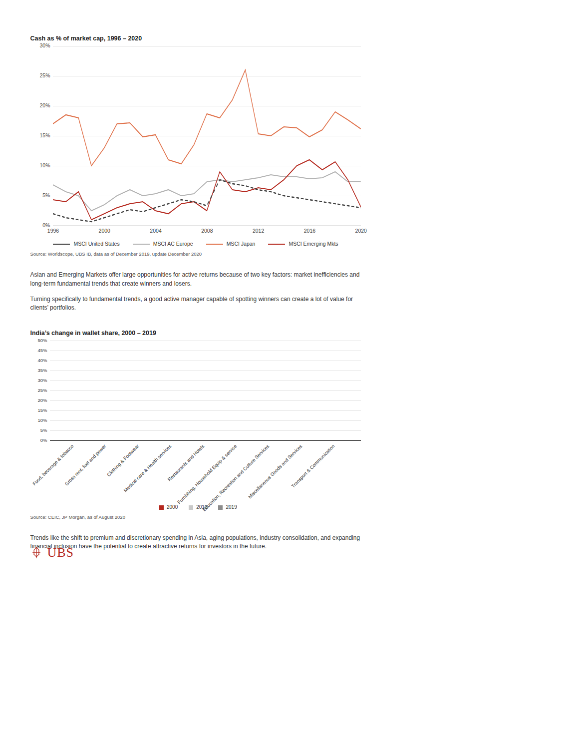Cash as % of market cap, 1996 – 2020
30%
25%
20%
15%
10%
5%
0%
1996
2000
2004
2008
2012
2016
2020
MSCI United States
MSCI AC Europe
MSCI Japan
MSCI Emerging Mkts
Source: Worldscope, UBS IB, data as of December 2019, update December 2020
Asian and Emerging Markets offer large opportunities for active returns because of two key factors: market inefficiencies and long-term fundamental trends that create winners and losers.
Turning specifically to fundamental trends, a good active manager capable of spotting winners can create a lot of value for clients’ portfolios.
India’s change in wallet share, 2000 – 2019
50%
45%
40%
35%
30%
25%
20%
15%
10%
5%
0%
Food, beverage & tobacco
Gross rent, fuel and power
Clothing & Footwear
Medical care & Health services
Restaurants and Hotels
Furnishing, Household Equip & service
Education, Recreation and Culture Services
Miscellaneous Goods and Services
Transport & Communication
2000
2010
2019
Source: CEIC, JP Morgan, as of August 2020
Trends like the shift to premium and discretionary spending in Asia, aging populations, industry consolidation, and expanding financial inclusion have the potential to create attractive returns for investors in the future.
UBS